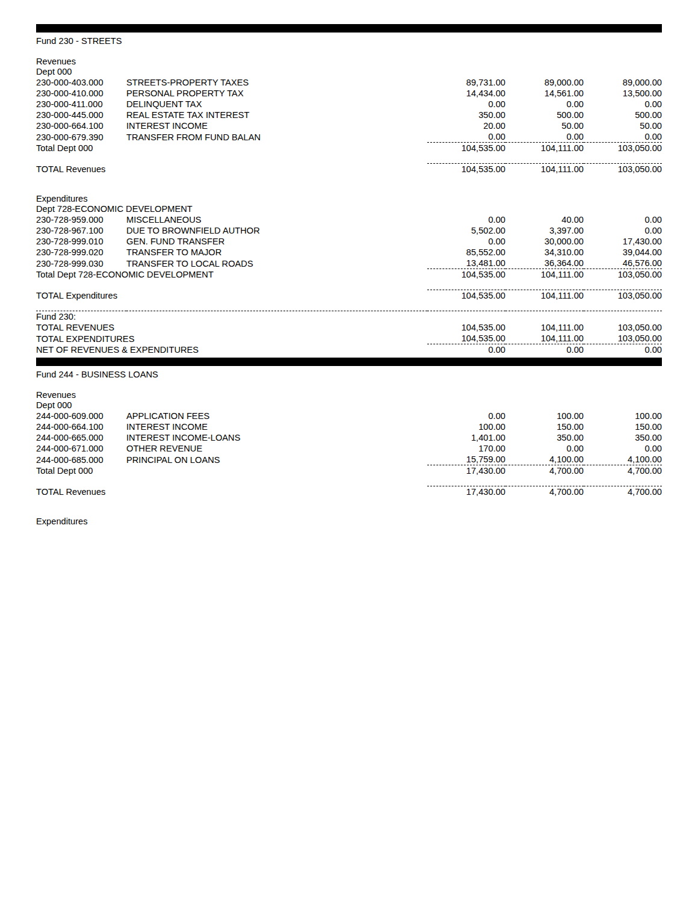Fund 230 - STREETS
| Revenues |
| Dept 000 |
| 230-000-403.000 | STREETS-PROPERTY TAXES | 89,731.00 | 89,000.00 | 89,000.00 |
| 230-000-410.000 | PERSONAL PROPERTY TAX | 14,434.00 | 14,561.00 | 13,500.00 |
| 230-000-411.000 | DELINQUENT TAX | 0.00 | 0.00 | 0.00 |
| 230-000-445.000 | REAL ESTATE TAX INTEREST | 350.00 | 500.00 | 500.00 |
| 230-000-664.100 | INTEREST INCOME | 20.00 | 50.00 | 50.00 |
| 230-000-679.390 | TRANSFER FROM FUND BALAN | 0.00 | 0.00 | 0.00 |
| Total Dept 000 | 104,535.00 | 104,111.00 | 103,050.00 |
| TOTAL Revenues | 104,535.00 | 104,111.00 | 103,050.00 |
| Expenditures |
| Dept 728-ECONOMIC DEVELOPMENT |
| 230-728-959.000 | MISCELLANEOUS | 0.00 | 40.00 | 0.00 |
| 230-728-967.100 | DUE TO BROWNFIELD AUTHOR | 5,502.00 | 3,397.00 | 0.00 |
| 230-728-999.010 | GEN. FUND TRANSFER | 0.00 | 30,000.00 | 17,430.00 |
| 230-728-999.020 | TRANSFER TO MAJOR | 85,552.00 | 34,310.00 | 39,044.00 |
| 230-728-999.030 | TRANSFER TO LOCAL ROADS | 13,481.00 | 36,364.00 | 46,576.00 |
| Total Dept 728-ECONOMIC DEVELOPMENT | 104,535.00 | 104,111.00 | 103,050.00 |
| TOTAL Expenditures | 104,535.00 | 104,111.00 | 103,050.00 |
| Fund 230: |
| TOTAL REVENUES | 104,535.00 | 104,111.00 | 103,050.00 |
| TOTAL EXPENDITURES | 104,535.00 | 104,111.00 | 103,050.00 |
| NET OF REVENUES & EXPENDITURES | 0.00 | 0.00 | 0.00 |
Fund 244 - BUSINESS LOANS
| Revenues |
| Dept 000 |
| 244-000-609.000 | APPLICATION FEES | 0.00 | 100.00 | 100.00 |
| 244-000-664.100 | INTEREST INCOME | 100.00 | 150.00 | 150.00 |
| 244-000-665.000 | INTEREST INCOME-LOANS | 1,401.00 | 350.00 | 350.00 |
| 244-000-671.000 | OTHER REVENUE | 170.00 | 0.00 | 0.00 |
| 244-000-685.000 | PRINCIPAL ON LOANS | 15,759.00 | 4,100.00 | 4,100.00 |
| Total Dept 000 | 17,430.00 | 4,700.00 | 4,700.00 |
| TOTAL Revenues | 17,430.00 | 4,700.00 | 4,700.00 |
| Expenditures |